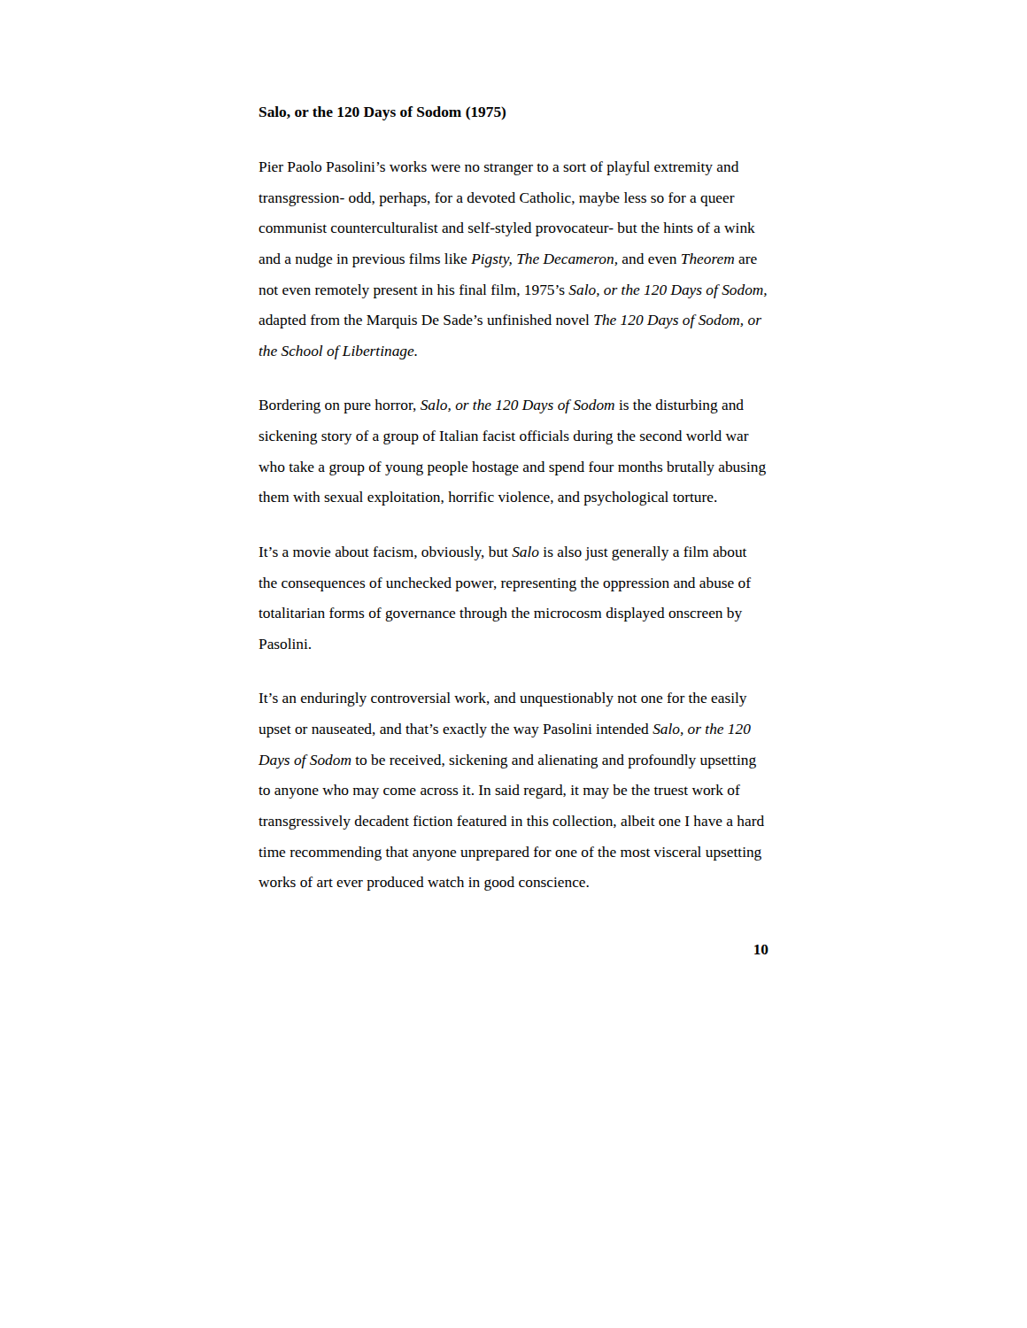Salo, or the 120 Days of Sodom (1975)
Pier Paolo Pasolini’s works were no stranger to a sort of playful extremity and transgression- odd, perhaps, for a devoted Catholic, maybe less so for a queer communist counterculturalist and self-styled provocateur- but the hints of a wink and a nudge in previous films like Pigsty, The Decameron, and even Theorem are not even remotely present in his final film, 1975’s Salo, or the 120 Days of Sodom, adapted from the Marquis De Sade’s unfinished novel The 120 Days of Sodom, or the School of Libertinage.
Bordering on pure horror, Salo, or the 120 Days of Sodom is the disturbing and sickening story of a group of Italian facist officials during the second world war who take a group of young people hostage and spend four months brutally abusing them with sexual exploitation, horrific violence, and psychological torture.
It’s a movie about facism, obviously, but Salo is also just generally a film about the consequences of unchecked power, representing the oppression and abuse of totalitarian forms of governance through the microcosm displayed onscreen by Pasolini.
It’s an enduringly controversial work, and unquestionably not one for the easily upset or nauseated, and that’s exactly the way Pasolini intended Salo, or the 120 Days of Sodom to be received, sickening and alienating and profoundly upsetting to anyone who may come across it. In said regard, it may be the truest work of transgressively decadent fiction featured in this collection, albeit one I have a hard time recommending that anyone unprepared for one of the most visceral upsetting works of art ever produced watch in good conscience.
10